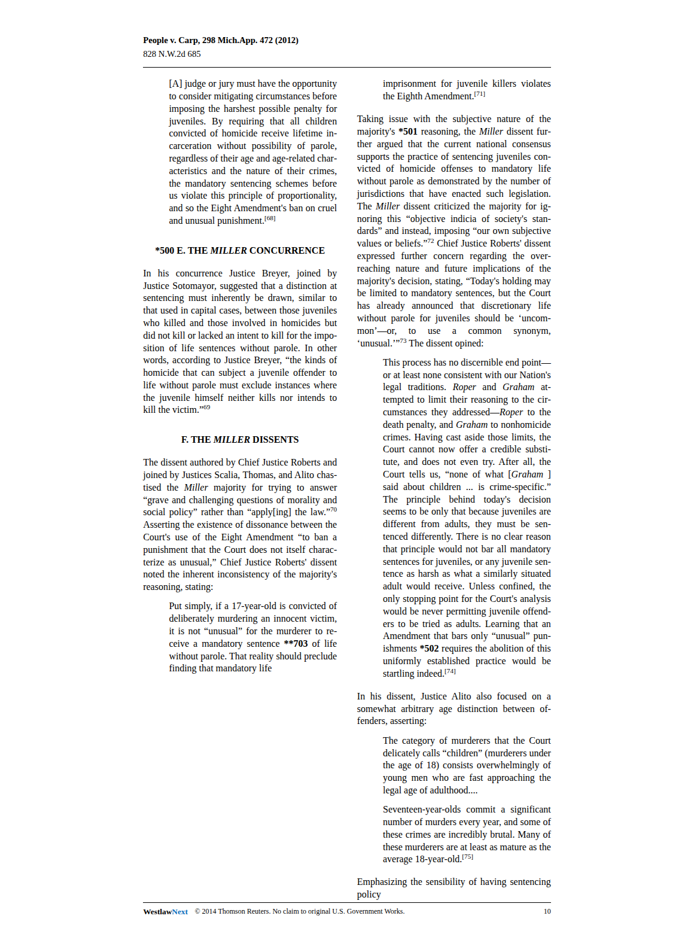People v. Carp, 298 Mich.App. 472 (2012)
828 N.W.2d 685
[A] judge or jury must have the opportunity to consider mitigating circumstances before imposing the harshest possible penalty for juveniles. By requiring that all children convicted of homicide receive lifetime incarceration without possibility of parole, regardless of their age and age-related characteristics and the nature of their crimes, the mandatory sentencing schemes before us violate this principle of proportionality, and so the Eight Amendment's ban on cruel and unusual punishment.[68]
*500 E. THE MILLER CONCURRENCE
In his concurrence Justice Breyer, joined by Justice Sotomayor, suggested that a distinction at sentencing must inherently be drawn, similar to that used in capital cases, between those juveniles who killed and those involved in homicides but did not kill or lacked an intent to kill for the imposition of life sentences without parole. In other words, according to Justice Breyer, “the kinds of homicide that can subject a juvenile offender to life without parole must exclude instances where the juvenile himself neither kills nor intends to kill the victim.”69
F. THE MILLER DISSENTS
The dissent authored by Chief Justice Roberts and joined by Justices Scalia, Thomas, and Alito chastised the Miller majority for trying to answer “grave and challenging questions of morality and social policy” rather than “apply[ing] the law.”70 Asserting the existence of dissonance between the Court's use of the Eight Amendment “to ban a punishment that the Court does not itself characterize as unusual,” Chief Justice Roberts' dissent noted the inherent inconsistency of the majority's reasoning, stating:
Put simply, if a 17‑year‑old is convicted of deliberately murdering an innocent victim, it is not “unusual” for the murderer to receive a mandatory sentence **703 of life without parole. That reality should preclude finding that mandatory life
imprisonment for juvenile killers violates the Eighth Amendment.[71]
Taking issue with the subjective nature of the majority's *501 reasoning, the Miller dissent further argued that the current national consensus supports the practice of sentencing juveniles convicted of homicide offenses to mandatory life without parole as demonstrated by the number of jurisdictions that have enacted such legislation. The Miller dissent criticized the majority for ignoring this “objective indicia of society's standards” and instead, imposing “our own subjective values or beliefs.”72 Chief Justice Roberts' dissent expressed further concern regarding the overreaching nature and future implications of the majority's decision, stating, “Today's holding may be limited to mandatory sentences, but the Court has already announced that discretionary life without parole for juveniles should be ‘uncommon’—or, to use a common synonym, ‘unusual.’”73 The dissent opined:
This process has no discernible end point—or at least none consistent with our Nation's legal traditions. Roper and Graham attempted to limit their reasoning to the circumstances they addressed—Roper to the death penalty, and Graham to nonhomicide crimes. Having cast aside those limits, the Court cannot now offer a credible substitute, and does not even try. After all, the Court tells us, “none of what [Graham ] said about children ... is crime-specific.” The principle behind today's decision seems to be only that because juveniles are different from adults, they must be sentenced differently. There is no clear reason that principle would not bar all mandatory sentences for juveniles, or any juvenile sentence as harsh as what a similarly situated adult would receive. Unless confined, the only stopping point for the Court's analysis would be never permitting juvenile offenders to be tried as adults. Learning that an Amendment that bars only “unusual” punishments *502 requires the abolition of this uniformly established practice would be startling indeed.[74]
In his dissent, Justice Alito also focused on a somewhat arbitrary age distinction between offenders, asserting:
The category of murderers that the Court delicately calls “children” (murderers under the age of 18) consists overwhelmingly of young men who are fast approaching the legal age of adulthood....
Seventeen-year-olds commit a significant number of murders every year, and some of these crimes are incredibly brutal. Many of these murderers are at least as mature as the average 18‑year‑old.[75]
Emphasizing the sensibility of having sentencing policy
WestlawNext © 2014 Thomson Reuters. No claim to original U.S. Government Works. 10